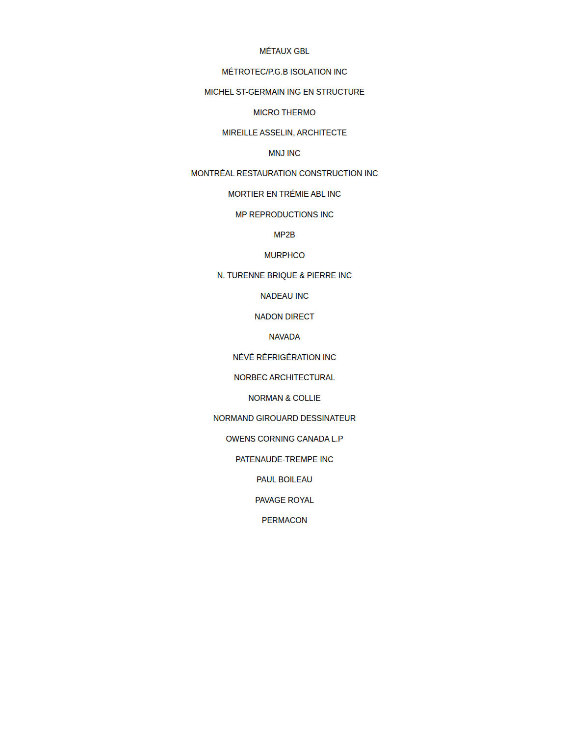MÉTAUX GBL
MÉTROTEC/P.G.B ISOLATION INC
MICHEL ST-GERMAIN ING EN STRUCTURE
MICRO THERMO
MIREILLE ASSELIN, ARCHITECTE
MNJ INC
MONTRÉAL RESTAURATION CONSTRUCTION INC
MORTIER EN TRÉMIE ABL INC
MP REPRODUCTIONS INC
MP2B
MURPHCO
N. TURENNE BRIQUE & PIERRE INC
NADEAU INC
NADON DIRECT
NAVADA
NÉVÉ RÉFRIGÉRATION INC
NORBEC ARCHITECTURAL
NORMAN & COLLIE
NORMAND GIROUARD DESSINATEUR
OWENS CORNING CANADA L.P
PATENAUDE-TREMPE INC
PAUL BOILEAU
PAVAGE ROYAL
PERMACON